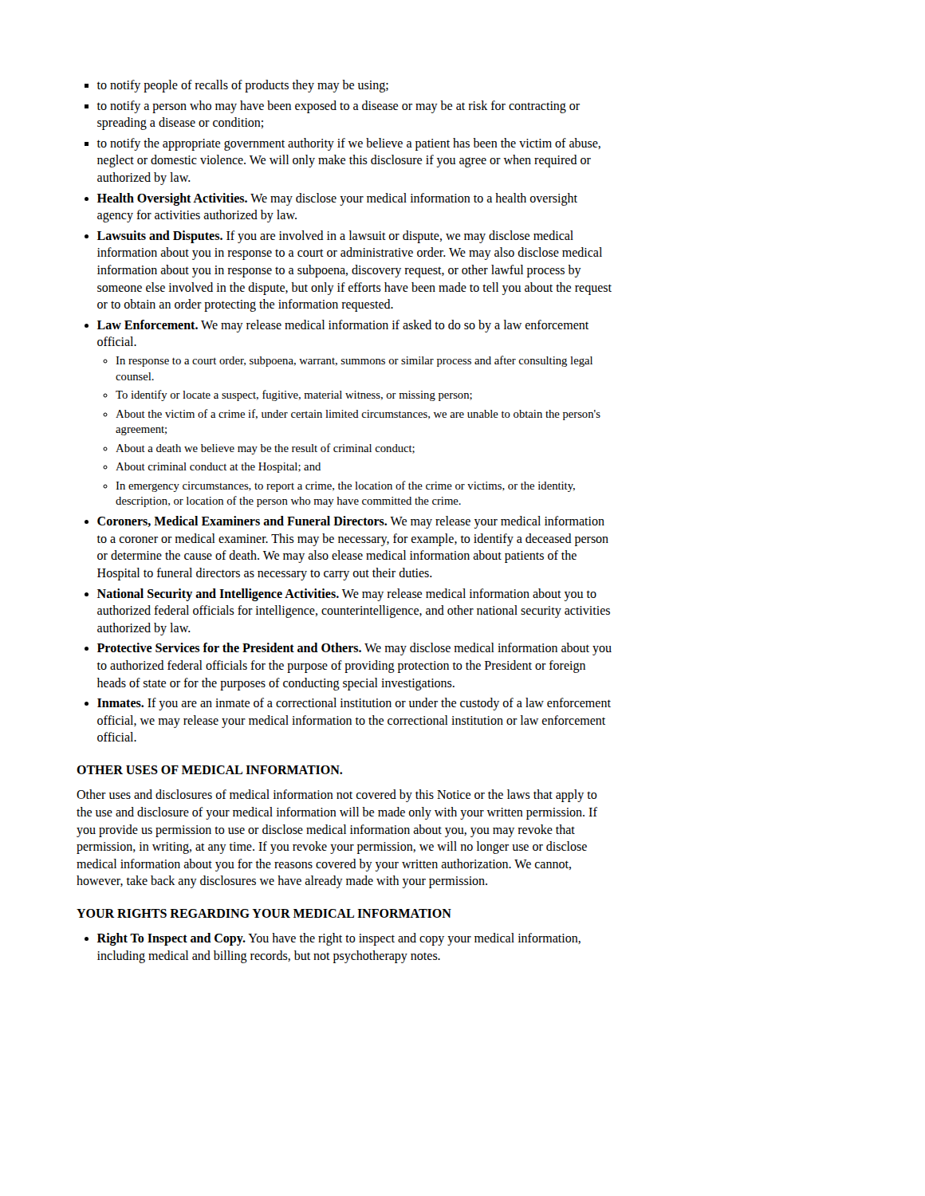to notify people of recalls of products they may be using;
to notify a person who may have been exposed to a disease or may be at risk for contracting or spreading a disease or condition;
to notify the appropriate government authority if we believe a patient has been the victim of abuse, neglect or domestic violence. We will only make this disclosure if you agree or when required or authorized by law.
Health Oversight Activities. We may disclose your medical information to a health oversight agency for activities authorized by law.
Lawsuits and Disputes. If you are involved in a lawsuit or dispute, we may disclose medical information about you in response to a court or administrative order. We may also disclose medical information about you in response to a subpoena, discovery request, or other lawful process by someone else involved in the dispute, but only if efforts have been made to tell you about the request or to obtain an order protecting the information requested.
Law Enforcement. We may release medical information if asked to do so by a law enforcement official.
In response to a court order, subpoena, warrant, summons or similar process and after consulting legal counsel.
To identify or locate a suspect, fugitive, material witness, or missing person;
About the victim of a crime if, under certain limited circumstances, we are unable to obtain the person's agreement;
About a death we believe may be the result of criminal conduct;
About criminal conduct at the Hospital; and
In emergency circumstances, to report a crime, the location of the crime or victims, or the identity, description, or location of the person who may have committed the crime.
Coroners, Medical Examiners and Funeral Directors. We may release your medical information to a coroner or medical examiner. This may be necessary, for example, to identify a deceased person or determine the cause of death. We may also elease medical information about patients of the Hospital to funeral directors as necessary to carry out their duties.
National Security and Intelligence Activities. We may release medical information about you to authorized federal officials for intelligence, counterintelligence, and other national security activities authorized by law.
Protective Services for the President and Others. We may disclose medical information about you to authorized federal officials for the purpose of providing protection to the President or foreign heads of state or for the purposes of conducting special investigations.
Inmates. If you are an inmate of a correctional institution or under the custody of a law enforcement official, we may release your medical information to the correctional institution or law enforcement official.
OTHER USES OF MEDICAL INFORMATION.
Other uses and disclosures of medical information not covered by this Notice or the laws that apply to the use and disclosure of your medical information will be made only with your written permission. If you provide us permission to use or disclose medical information about you, you may revoke that permission, in writing, at any time. If you revoke your permission, we will no longer use or disclose medical information about you for the reasons covered by your written authorization. We cannot, however, take back any disclosures we have already made with your permission.
YOUR RIGHTS REGARDING YOUR MEDICAL INFORMATION
Right To Inspect and Copy. You have the right to inspect and copy your medical information, including medical and billing records, but not psychotherapy notes.